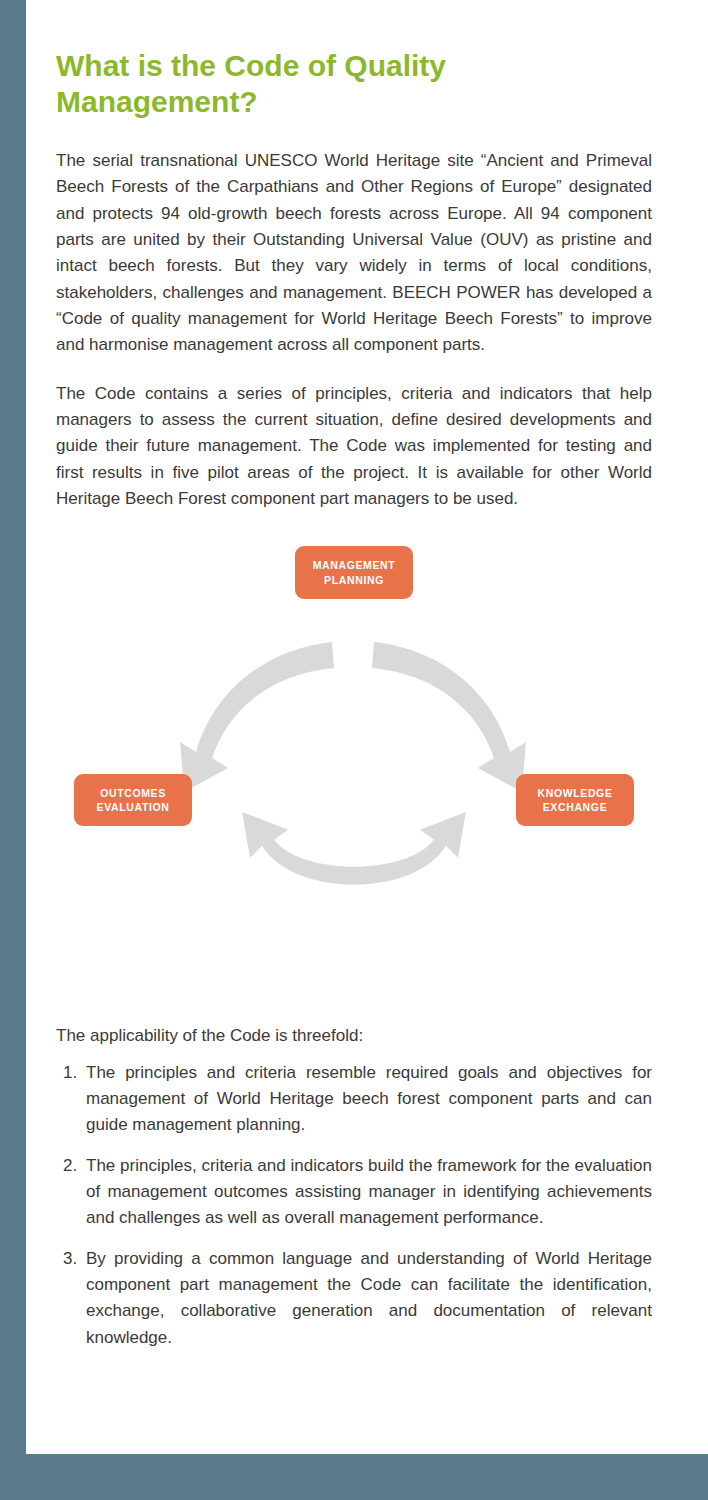What is the Code of Quality Management?
The serial transnational UNESCO World Heritage site “Ancient and Primeval Beech Forests of the Carpathians and Other Regions of Europe” designated and protects 94 old-growth beech forests across Europe. All 94 component parts are united by their Outstanding Universal Value (OUV) as pristine and intact beech forests. But they vary widely in terms of local conditions, stakeholders, challenges and management. BEECH POWER has developed a “Code of quality management for World Heritage Beech Forests” to improve and harmonise management across all component parts.
The Code contains a series of principles, criteria and indicators that help managers to assess the current situation, define desired developments and guide their future management. The Code was implemented for testing and first results in five pilot areas of the project. It is available for other World Heritage Beech Forest component part managers to be used.
MANAGEMENT
PLANNING
KNOWLEDGE
EXCHANGE
OUTCOMES
EVALUATION
The applicability of the Code is threefold:
The principles and criteria resemble required goals and objectives for management of World Heritage beech forest component parts and can guide management planning.
The principles, criteria and indicators build the framework for the evaluation of management outcomes assisting manager in identifying achievements and challenges as well as overall management performance.
By providing a common language and understanding of World Heritage component part management the Code can facilitate the identification, exchange, collaborative generation and documentation of relevant knowledge.